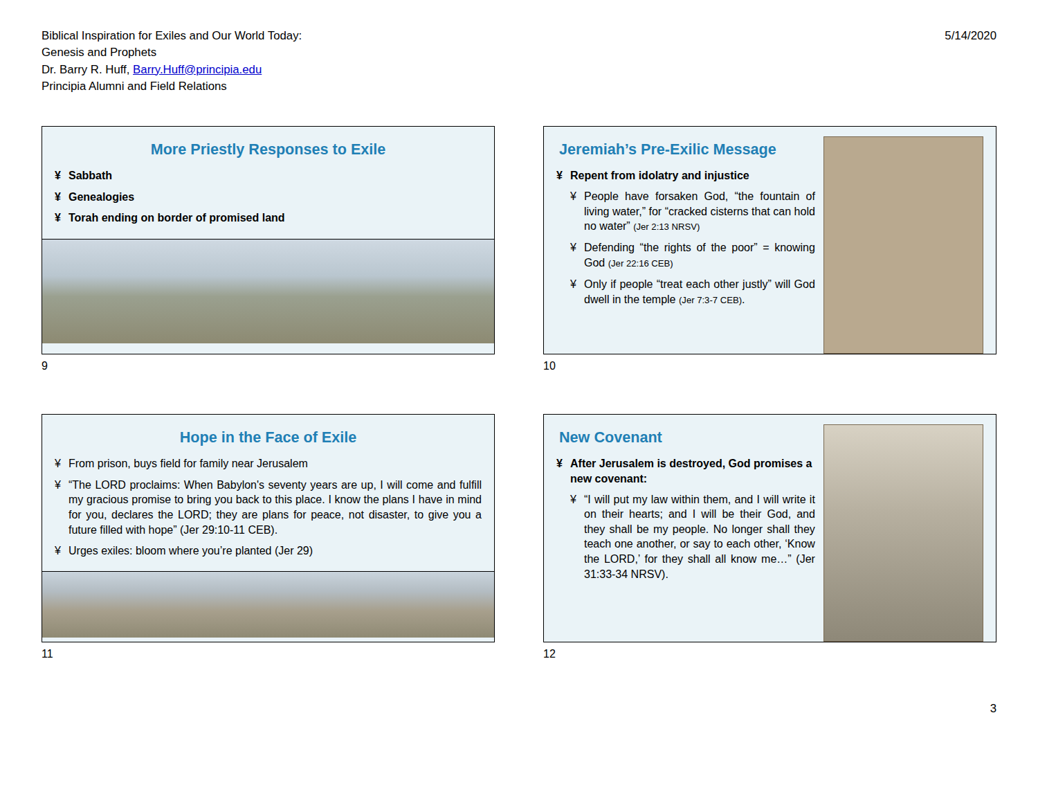Biblical Inspiration for Exiles and Our World Today:
Genesis and Prophets
Dr. Barry R. Huff, Barry.Huff@principia.edu
Principia Alumni and Field Relations
5/14/2020
More Priestly Responses to Exile
Sabbath
Genealogies
Torah ending on border of promised land
9
Jeremiah’s Pre-Exilic Message
Repent from idolatry and injustice
People have forsaken God, “the fountain of living water,” for “cracked cisterns that can hold no water” (Jer 2:13 NRSV)
Defending “the rights of the poor” = knowing God (Jer 22:16 CEB)
Only if people “treat each other justly” will God dwell in the temple (Jer 7:3-7 CEB).
10
Hope in the Face of Exile
From prison, buys field for family near Jerusalem
“The LORD proclaims: When Babylon's seventy years are up, I will come and fulfill my gracious promise to bring you back to this place. I know the plans I have in mind for you, declares the LORD; they are plans for peace, not disaster, to give you a future filled with hope” (Jer 29:10-11 CEB).
Urges exiles: bloom where you’re planted (Jer 29)
11
New Covenant
After Jerusalem is destroyed, God promises a new covenant:
“I will put my law within them, and I will write it on their hearts; and I will be their God, and they shall be my people. No longer shall they teach one another, or say to each other, ‘Know the LORD,’ for they shall all know me…” (Jer 31:33-34 NRSV).
12
3